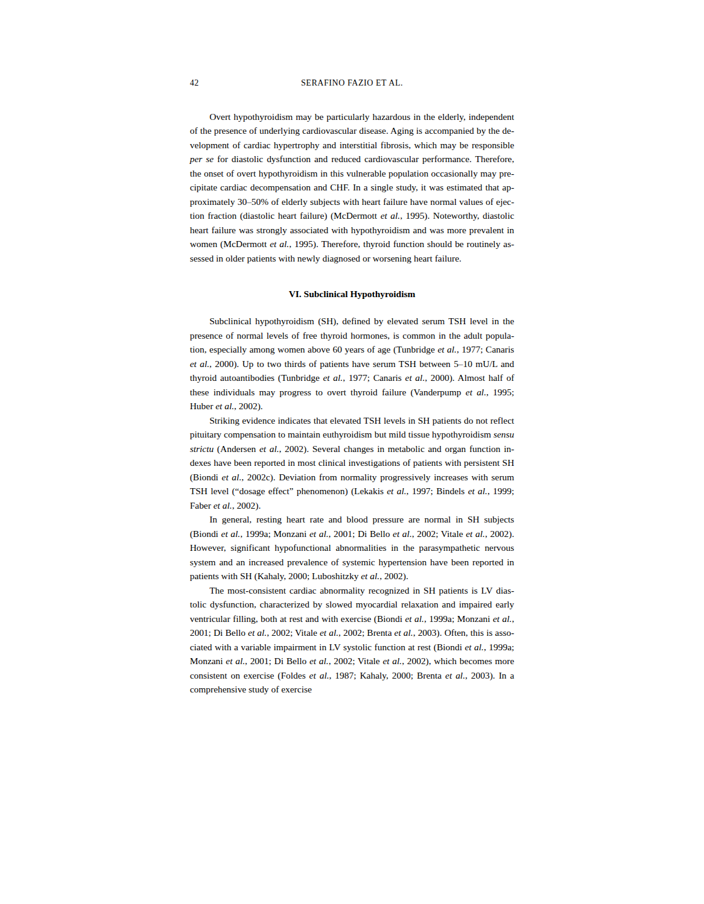42 SERAFINO FAZIO ET AL.
Overt hypothyroidism may be particularly hazardous in the elderly, independent of the presence of underlying cardiovascular disease. Aging is accompanied by the development of cardiac hypertrophy and interstitial fibrosis, which may be responsible per se for diastolic dysfunction and reduced cardiovascular performance. Therefore, the onset of overt hypothyroidism in this vulnerable population occasionally may precipitate cardiac decompensation and CHF. In a single study, it was estimated that approximately 30–50% of elderly subjects with heart failure have normal values of ejection fraction (diastolic heart failure) (McDermott et al., 1995). Noteworthy, diastolic heart failure was strongly associated with hypothyroidism and was more prevalent in women (McDermott et al., 1995). Therefore, thyroid function should be routinely assessed in older patients with newly diagnosed or worsening heart failure.
VI. Subclinical Hypothyroidism
Subclinical hypothyroidism (SH), defined by elevated serum TSH level in the presence of normal levels of free thyroid hormones, is common in the adult population, especially among women above 60 years of age (Tunbridge et al., 1977; Canaris et al., 2000). Up to two thirds of patients have serum TSH between 5–10 mU/L and thyroid autoantibodies (Tunbridge et al., 1977; Canaris et al., 2000). Almost half of these individuals may progress to overt thyroid failure (Vanderpump et al., 1995; Huber et al., 2002).
Striking evidence indicates that elevated TSH levels in SH patients do not reflect pituitary compensation to maintain euthyroidism but mild tissue hypothyroidism sensu strictu (Andersen et al., 2002). Several changes in metabolic and organ function indexes have been reported in most clinical investigations of patients with persistent SH (Biondi et al., 2002c). Deviation from normality progressively increases with serum TSH level (“dosage effect” phenomenon) (Lekakis et al., 1997; Bindels et al., 1999; Faber et al., 2002).
In general, resting heart rate and blood pressure are normal in SH subjects (Biondi et al., 1999a; Monzani et al., 2001; Di Bello et al., 2002; Vitale et al., 2002). However, significant hypofunctional abnormalities in the parasympathetic nervous system and an increased prevalence of systemic hypertension have been reported in patients with SH (Kahaly, 2000; Luboshitzky et al., 2002).
The most-consistent cardiac abnormality recognized in SH patients is LV diastolic dysfunction, characterized by slowed myocardial relaxation and impaired early ventricular filling, both at rest and with exercise (Biondi et al., 1999a; Monzani et al., 2001; Di Bello et al., 2002; Vitale et al., 2002; Brenta et al., 2003). Often, this is associated with a variable impairment in LV systolic function at rest (Biondi et al., 1999a; Monzani et al., 2001; Di Bello et al., 2002; Vitale et al., 2002), which becomes more consistent on exercise (Foldes et al., 1987; Kahaly, 2000; Brenta et al., 2003). In a comprehensive study of exercise